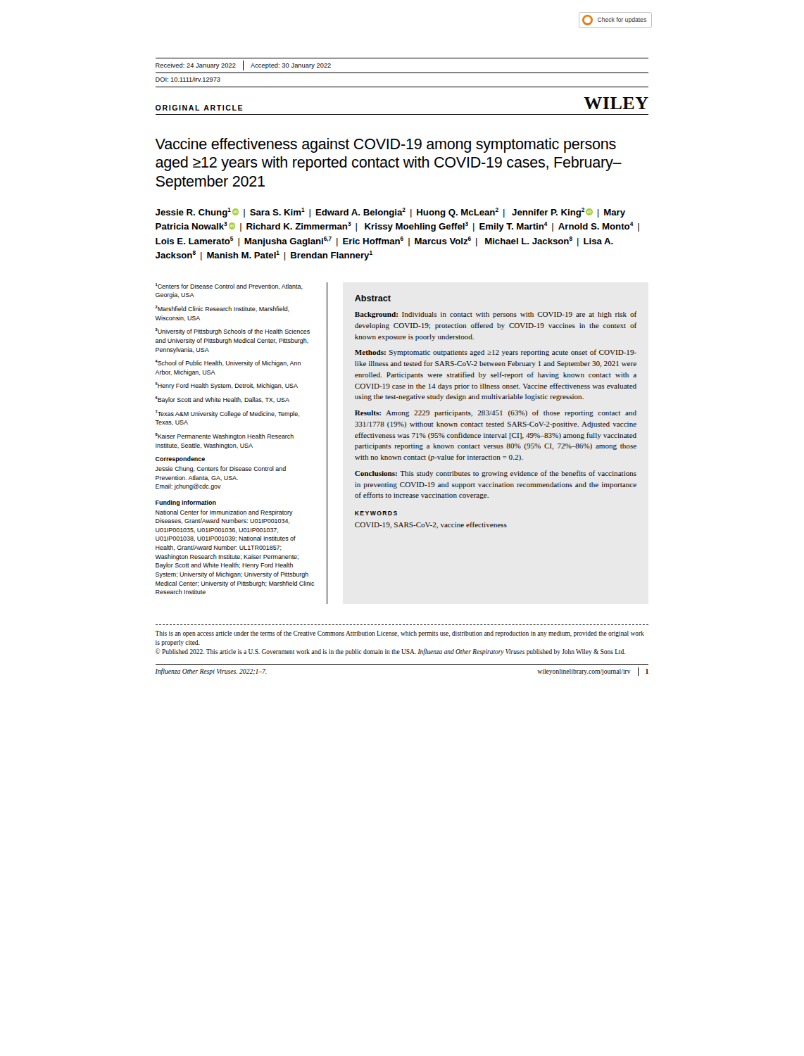Check for updates
Received: 24 January 2022
Accepted: 30 January 2022
DOI: 10.1111/irv.12973
Original Article
WILEY
Vaccine effectiveness against COVID-19 among symptomatic persons aged ≥12 years with reported contact with COVID-19 cases, February–September 2021
Jessie R. Chung1 |Sara S. Kim1|Edward A. Belongia2|Huong Q. McLean2| Jennifer P. King2 |Mary Patricia Nowalk3 |Richard K. Zimmerman3| Krissy Moehling Geffel3|Emily T. Martin4|Arnold S. Monto4| Lois E. Lamerato5|Manjusha Gaglani6,7|Eric Hoffman6|Marcus Volz6| Michael L. Jackson8|Lisa A. Jackson8|Manish M. Patel1|Brendan Flannery1
1Centers for Disease Control and Prevention, Atlanta, Georgia, USA
2Marshfield Clinic Research Institute, Marshfield, Wisconsin, USA
3University of Pittsburgh Schools of the Health Sciences and University of Pittsburgh Medical Center, Pittsburgh, Pennsylvania, USA
4School of Public Health, University of Michigan, Ann Arbor, Michigan, USA
5Henry Ford Health System, Detroit, Michigan, USA
6Baylor Scott and White Health, Dallas, TX, USA
7Texas A&M University College of Medicine, Temple, Texas, USA
8Kaiser Permanente Washington Health Research Institute, Seattle, Washington, USA
Correspondence
Jessie Chung, Centers for Disease Control and Prevention. Atlanta, GA, USA.
Email: jchung@cdc.gov
Funding information
National Center for Immunization and Respiratory Diseases, Grant/Award Numbers: U01IP001034, U01IP001035, U01IP001036, U01IP001037, U01IP001038, U01IP001039; National Institutes of Health, Grant/Award Number: UL1TR001857; Washington Research Institute; Kaiser Permanente; Baylor Scott and White Health; Henry Ford Health System; University of Michigan; University of Pittsburgh Medical Center; University of Pittsburgh; Marshfield Clinic Research Institute
Abstract
Background: Individuals in contact with persons with COVID-19 are at high risk of developing COVID-19; protection offered by COVID-19 vaccines in the context of known exposure is poorly understood.
Methods: Symptomatic outpatients aged ≥12 years reporting acute onset of COVID-19-like illness and tested for SARS-CoV-2 between February 1 and September 30, 2021 were enrolled. Participants were stratified by self-report of having known contact with a COVID-19 case in the 14 days prior to illness onset. Vaccine effectiveness was evaluated using the test-negative study design and multivariable logistic regression.
Results: Among 2229 participants, 283/451 (63%) of those reporting contact and 331/1778 (19%) without known contact tested SARS-CoV-2-positive. Adjusted vaccine effectiveness was 71% (95% confidence interval [CI], 49%–83%) among fully vaccinated participants reporting a known contact versus 80% (95% CI, 72%–86%) among those with no known contact (p-value for interaction = 0.2).
Conclusions: This study contributes to growing evidence of the benefits of vaccinations in preventing COVID-19 and support vaccination recommendations and the importance of efforts to increase vaccination coverage.
Keywords
COVID-19, SARS-CoV-2, vaccine effectiveness
This is an open access article under the terms of the Creative Commons Attribution License, which permits use, distribution and reproduction in any medium, provided the original work is properly cited.
© Published 2022. This article is a U.S. Government work and is in the public domain in the USA. Influenza and Other Respiratory Viruses published by John Wiley & Sons Ltd.
Influenza Other Respi Viruses. 2022;1–7.
wileyonlinelibrary.com/journal/irv 1